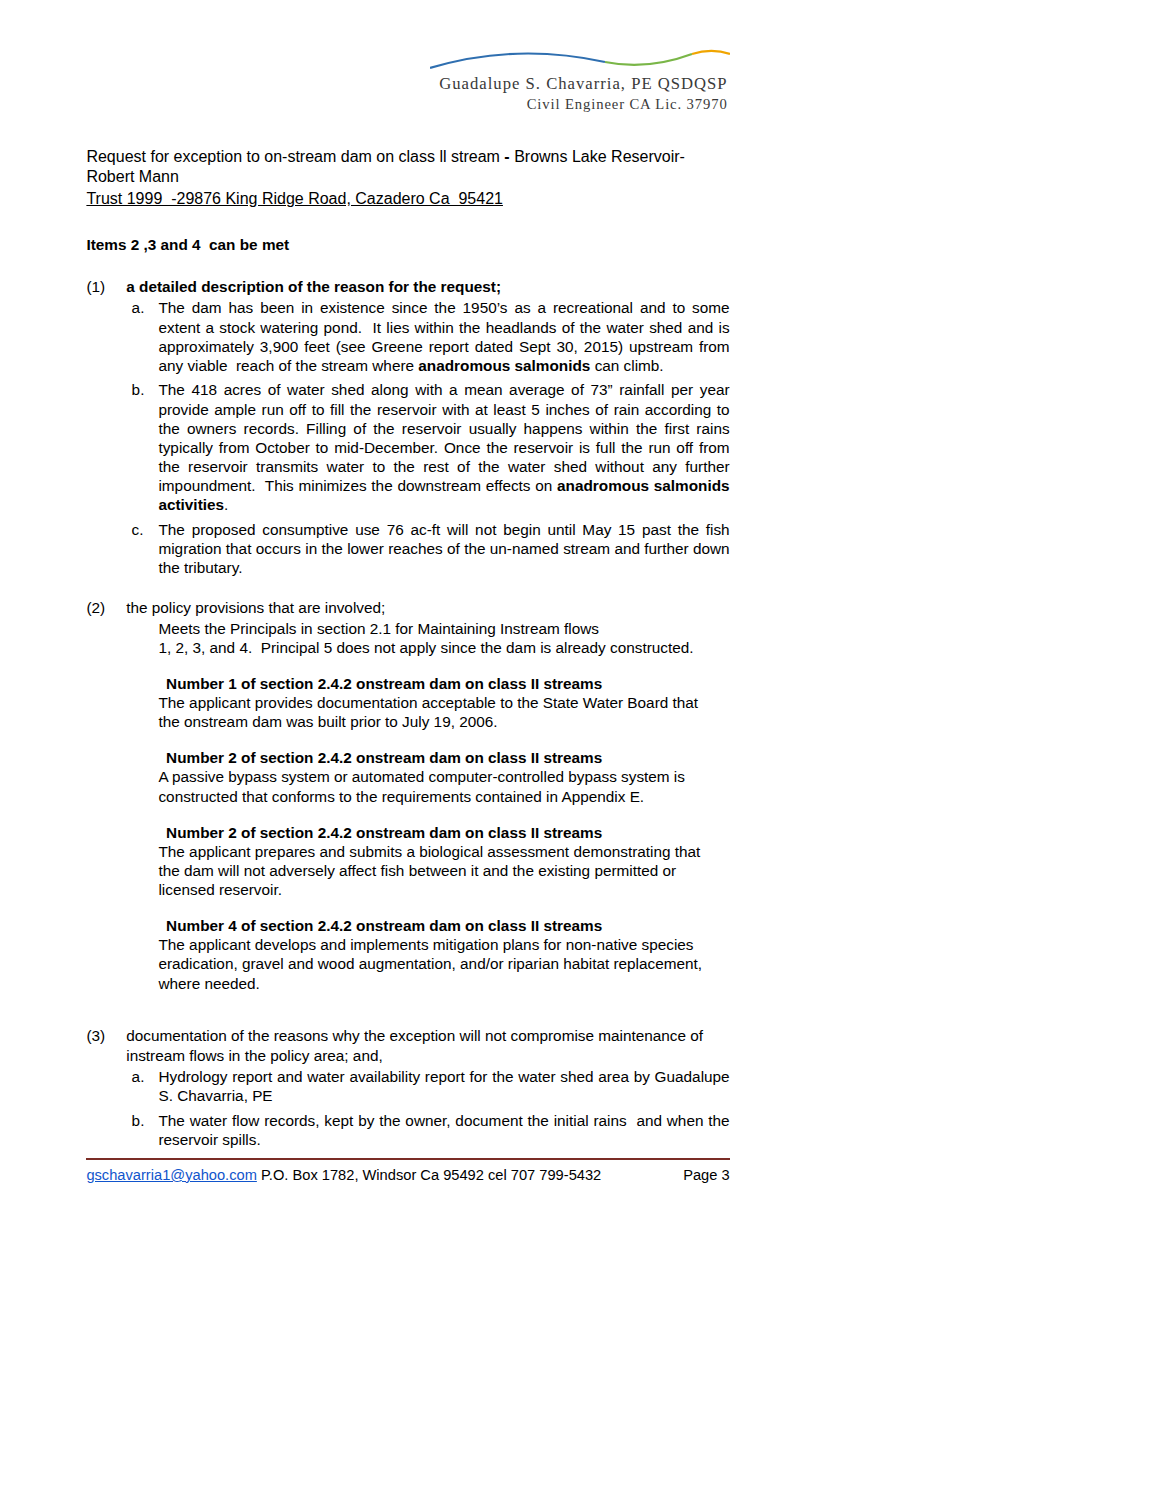Guadalupe S. Chavarria, PE QSDQSP
Civil Engineer CA Lic. 37970
Request for exception to on-stream dam on class ll stream - Browns Lake Reservoir- Robert Mann
Trust 1999 -29876 King Ridge Road, Cazadero Ca 95421
Items 2 ,3 and 4 can be met
(1) a detailed description of the reason for the request;
a. The dam has been in existence since the 1950’s as a recreational and to some extent a stock watering pond. It lies within the headlands of the water shed and is approximately 3,900 feet (see Greene report dated Sept 30, 2015) upstream from any viable reach of the stream where anadromous salmonids can climb.
b. The 418 acres of water shed along with a mean average of 73” rainfall per year provide ample run off to fill the reservoir with at least 5 inches of rain according to the owners records. Filling of the reservoir usually happens within the first rains typically from October to mid-December. Once the reservoir is full the run off from the reservoir transmits water to the rest of the water shed without any further impoundment. This minimizes the downstream effects on anadromous salmonids activities.
c. The proposed consumptive use 76 ac-ft will not begin until May 15 past the fish migration that occurs in the lower reaches of the un-named stream and further down the tributary.
(2) the policy provisions that are involved;
Meets the Principals in section 2.1 for Maintaining Instream flows
1, 2, 3, and 4. Principal 5 does not apply since the dam is already constructed.
Number 1 of section 2.4.2 onstream dam on class II streams
The applicant provides documentation acceptable to the State Water Board that
the onstream dam was built prior to July 19, 2006.
Number 2 of section 2.4.2 onstream dam on class II streams
A passive bypass system or automated computer-controlled bypass system is
constructed that conforms to the requirements contained in Appendix E.
Number 2 of section 2.4.2 onstream dam on class II streams
The applicant prepares and submits a biological assessment demonstrating that
the dam will not adversely affect fish between it and the existing permitted or
licensed reservoir.
Number 4 of section 2.4.2 onstream dam on class II streams
The applicant develops and implements mitigation plans for non-native species
eradication, gravel and wood augmentation, and/or riparian habitat replacement,
where needed.
(3) documentation of the reasons why the exception will not compromise maintenance of instream flows in the policy area; and,
a. Hydrology report and water availability report for the water shed area by Guadalupe S. Chavarria, PE
b. The water flow records, kept by the owner, document the initial rains and when the reservoir spills.
gschavarria1@yahoo.com P.O. Box 1782, Windsor Ca 95492 cel 707 799-5432 Page 3